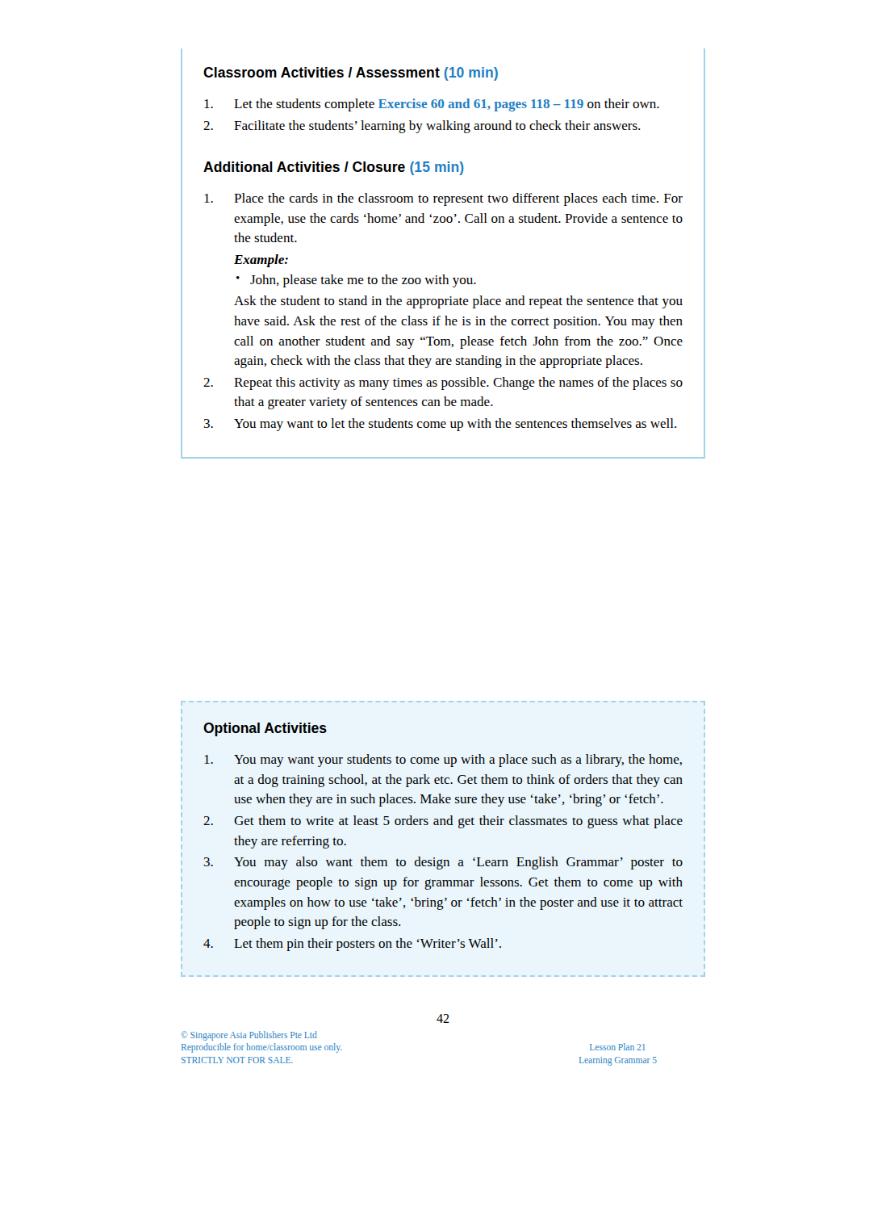Classroom Activities / Assessment (10 min)
1. Let the students complete Exercise 60 and 61, pages 118 – 119 on their own.
2. Facilitate the students’ learning by walking around to check their answers.
Additional Activities / Closure (15 min)
1. Place the cards in the classroom to represent two different places each time. For example, use the cards ‘home’ and ‘zoo’. Call on a student. Provide a sentence to the student. Example:
John, please take me to the zoo with you.
Ask the student to stand in the appropriate place and repeat the sentence that you have said. Ask the rest of the class if he is in the correct position. You may then call on another student and say “Tom, please fetch John from the zoo.” Once again, check with the class that they are standing in the appropriate places.
2. Repeat this activity as many times as possible. Change the names of the places so that a greater variety of sentences can be made.
3. You may want to let the students come up with the sentences themselves as well.
Optional Activities
1. You may want your students to come up with a place such as a library, the home, at a dog training school, at the park etc. Get them to think of orders that they can use when they are in such places. Make sure they use ‘take’, ‘bring’ or ‘fetch’.
2. Get them to write at least 5 orders and get their classmates to guess what place they are referring to.
3. You may also want them to design a ‘Learn English Grammar’ poster to encourage people to sign up for grammar lessons. Get them to come up with examples on how to use ‘take’, ‘bring’ or ‘fetch’ in the poster and use it to attract people to sign up for the class.
4. Let them pin their posters on the ‘Writer’s Wall’.
42
© Singapore Asia Publishers Pte Ltd
Reproducible for home/classroom use only.
STRICTLY NOT FOR SALE.
Lesson Plan 21
Learning Grammar 5